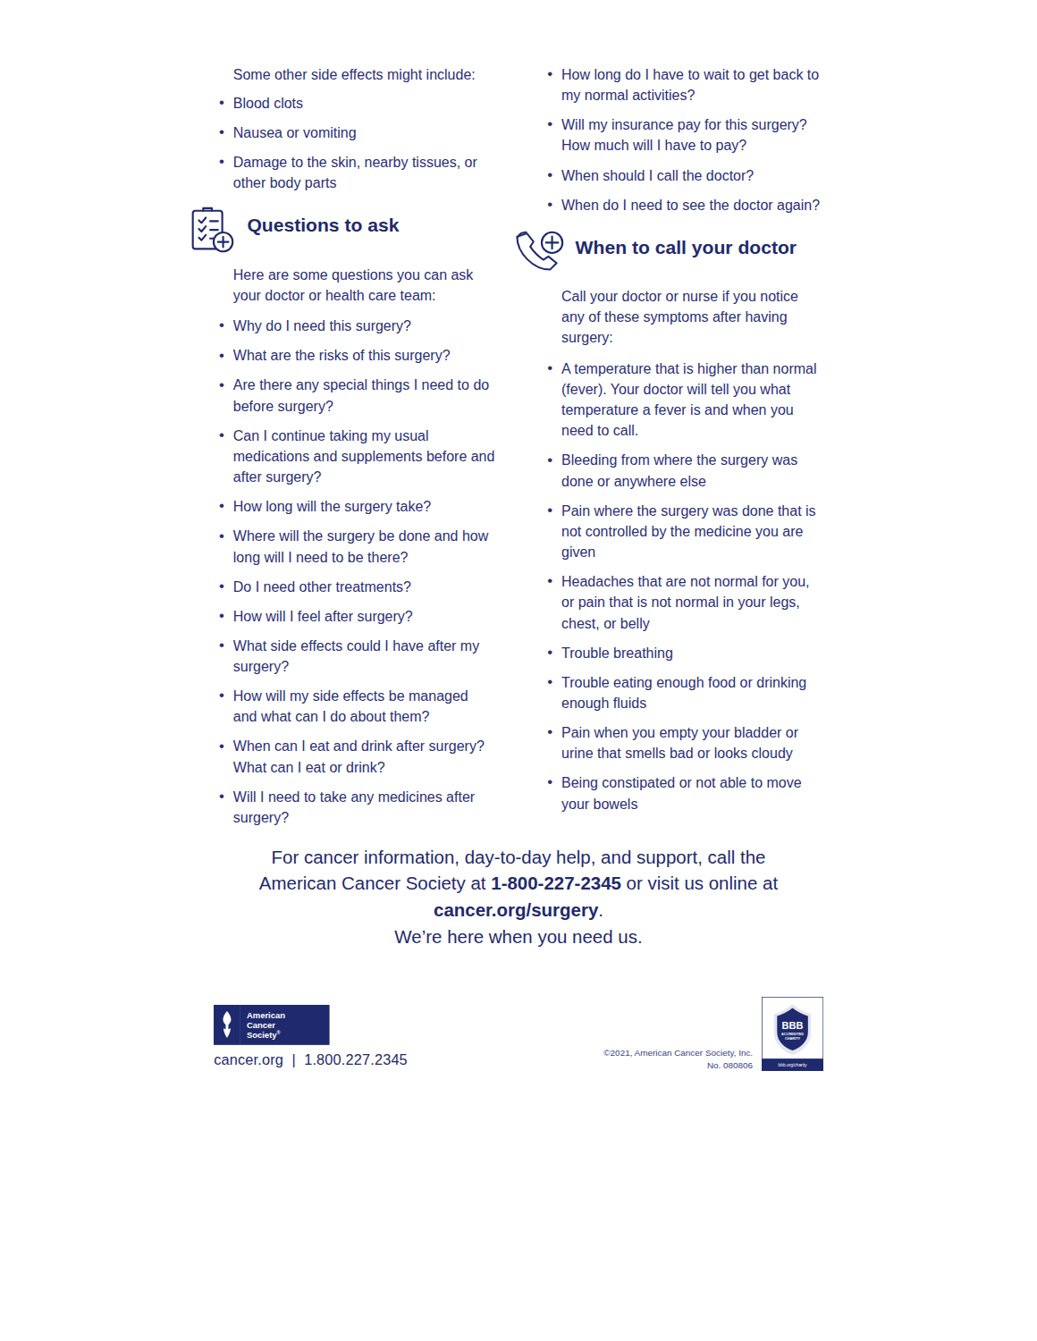Some other side effects might include:
Blood clots
Nausea or vomiting
Damage to the skin, nearby tissues, or other body parts
Questions to ask
Here are some questions you can ask your doctor or health care team:
Why do I need this surgery?
What are the risks of this surgery?
Are there any special things I need to do before surgery?
Can I continue taking my usual medications and supplements before and after surgery?
How long will the surgery take?
Where will the surgery be done and how long will I need to be there?
Do I need other treatments?
How will I feel after surgery?
What side effects could I have after my surgery?
How will my side effects be managed and what can I do about them?
When can I eat and drink after surgery? What can I eat or drink?
Will I need to take any medicines after surgery?
How long do I have to wait to get back to my normal activities?
Will my insurance pay for this surgery? How much will I have to pay?
When should I call the doctor?
When do I need to see the doctor again?
When to call your doctor
Call your doctor or nurse if you notice any of these symptoms after having surgery:
A temperature that is higher than normal (fever). Your doctor will tell you what temperature a fever is and when you need to call.
Bleeding from where the surgery was done or anywhere else
Pain where the surgery was done that is not controlled by the medicine you are given
Headaches that are not normal for you, or pain that is not normal in your legs, chest, or belly
Trouble breathing
Trouble eating enough food or drinking enough fluids
Pain when you empty your bladder or urine that smells bad or looks cloudy
Being constipated or not able to move your bowels
For cancer information, day-to-day help, and support, call the American Cancer Society at 1-800-227-2345 or visit us online at cancer.org/surgery.
We’re here when you need us.
American Cancer Society®
cancer.org | 1.800.227.2345
©2021, American Cancer Society, Inc.
No. 080806
BBB ACCREDITED CHARITY bbb.org/charity